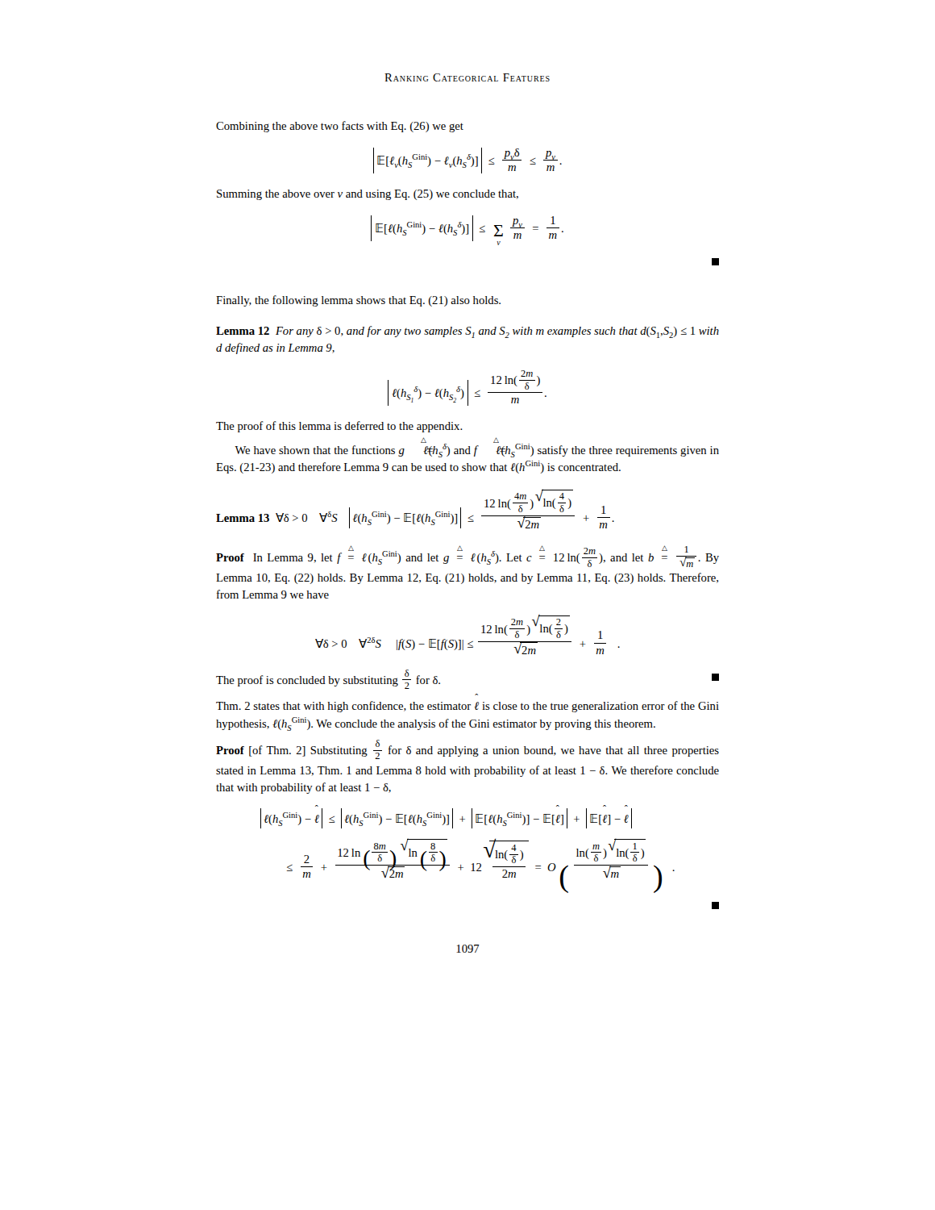Ranking Categorical Features
Combining the above two facts with Eq. (26) we get
𝔼[ℓv(hSGini) − ℓv(hSδ)] ≤ pvδ m ≤ pv m.
Summing the above over v and using Eq. (25) we conclude that,
𝔼[ℓ(hSGini) − ℓ(hSδ)] ≤ Σv pv m = 1 m.
Finally, the following lemma shows that Eq. (21) also holds.
Lemma 12 For any δ > 0, and for any two samples S1 and S2 with m examples such that d(S1,S2) ≤ 1 with d defined as in Lemma 9,
ℓ(hS1δ) − ℓ(hS2δ) ≤ 12 ln(2m δ) m.
The proof of this lemma is deferred to the appendix.
We have shown that the functions g △= ℓ(hSδ) and f △= ℓ(hSGini) satisfy the three requirements given in Eqs. (21-23) and therefore Lemma 9 can be used to show that ℓ(hGini) is concentrated.
Lemma 13 ∀δ > 0 ∀δS ℓ(hSGini) − 𝔼[ℓ(hSGini)] ≤ 12 ln(4m δ)ln(4 δ) 2m + 1 m.
Proof In Lemma 9, let f △= ℓ(hSGini) and let g △= ℓ(hSδ). Let c △= 12 ln(2m δ), and let b △= 1 m. By Lemma 10, Eq. (22) holds. By Lemma 12, Eq. (21) holds, and by Lemma 11, Eq. (23) holds. Therefore, from Lemma 9 we have
∀δ > 0 ∀2δS |f(S) − 𝔼[f(S)]| ≤ 12 ln(2m δ)ln(2 δ) 2m + 1 m .
The proof is concluded by substituting δ 2 for δ.
Thm. 2 states that with high confidence, the estimator ̂ℓ is close to the true generalization error of the Gini hypothesis, ℓ(hSGini). We conclude the analysis of the Gini estimator by proving this theorem.
Proof [of Thm. 2] Substituting δ 2 for δ and applying a union bound, we have that all three properties stated in Lemma 13, Thm. 1 and Lemma 8 hold with probability of at least 1 − δ. We therefore conclude that with probability of at least 1 − δ,
ℓ(hSGini) − ̂ℓ ≤ ℓ(hSGini) − 𝔼[ℓ(hSGini)] + 𝔼[ℓ(hSGini)] − 𝔼[̂ℓ] + 𝔼[̂ℓ] − ̂ℓ ≤ 2 m + 12 ln (8m δ) ln (8 δ) 2m + 12ln(4 δ) 2m = O ( ln(mδ)ln(1 δ) m ) .
1097